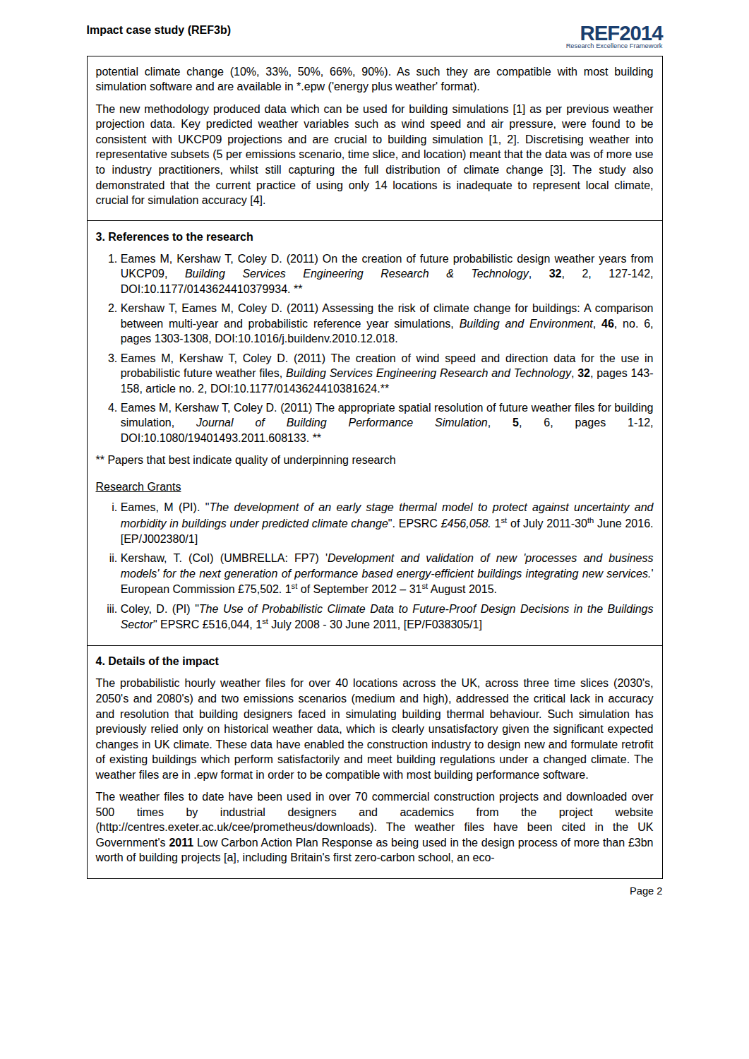Impact case study (REF3b)
REF2014
Research Excellence Framework
potential climate change (10%, 33%, 50%, 66%, 90%). As such they are compatible with most building simulation software and are available in *.epw ('energy plus weather' format).
The new methodology produced data which can be used for building simulations [1] as per previous weather projection data. Key predicted weather variables such as wind speed and air pressure, were found to be consistent with UKCP09 projections and are crucial to building simulation [1, 2]. Discretising weather into representative subsets (5 per emissions scenario, time slice, and location) meant that the data was of more use to industry practitioners, whilst still capturing the full distribution of climate change [3]. The study also demonstrated that the current practice of using only 14 locations is inadequate to represent local climate, crucial for simulation accuracy [4].
3. References to the research
Eames M, Kershaw T, Coley D. (2011) On the creation of future probabilistic design weather years from UKCP09, Building Services Engineering Research & Technology, 32, 2, 127-142, DOI:10.1177/0143624410379934. **
Kershaw T, Eames M, Coley D. (2011) Assessing the risk of climate change for buildings: A comparison between multi-year and probabilistic reference year simulations, Building and Environment, 46, no. 6, pages 1303-1308, DOI:10.1016/j.buildenv.2010.12.018.
Eames M, Kershaw T, Coley D. (2011) The creation of wind speed and direction data for the use in probabilistic future weather files, Building Services Engineering Research and Technology, 32, pages 143-158, article no. 2, DOI:10.1177/0143624410381624.**
Eames M, Kershaw T, Coley D. (2011) The appropriate spatial resolution of future weather files for building simulation, Journal of Building Performance Simulation, 5, 6, pages 1-12, DOI:10.1080/19401493.2011.608133. **
** Papers that best indicate quality of underpinning research
Research Grants
Eames, M (PI). "The development of an early stage thermal model to protect against uncertainty and morbidity in buildings under predicted climate change". EPSRC £456,058. 1st of July 2011-30th June 2016. [EP/J002380/1]
Kershaw, T. (CoI) (UMBRELLA: FP7) 'Development and validation of new 'processes and business models' for the next generation of performance based energy-efficient buildings integrating new services.' European Commission £75,502. 1st of September 2012 – 31st August 2015.
Coley, D. (PI) "The Use of Probabilistic Climate Data to Future-Proof Design Decisions in the Buildings Sector" EPSRC £516,044, 1st July 2008 - 30 June 2011, [EP/F038305/1]
4. Details of the impact
The probabilistic hourly weather files for over 40 locations across the UK, across three time slices (2030's, 2050's and 2080's) and two emissions scenarios (medium and high), addressed the critical lack in accuracy and resolution that building designers faced in simulating building thermal behaviour. Such simulation has previously relied only on historical weather data, which is clearly unsatisfactory given the significant expected changes in UK climate. These data have enabled the construction industry to design new and formulate retrofit of existing buildings which perform satisfactorily and meet building regulations under a changed climate. The weather files are in .epw format in order to be compatible with most building performance software.
The weather files to date have been used in over 70 commercial construction projects and downloaded over 500 times by industrial designers and academics from the project website (http://centres.exeter.ac.uk/cee/prometheus/downloads). The weather files have been cited in the UK Government's 2011 Low Carbon Action Plan Response as being used in the design process of more than £3bn worth of building projects [a], including Britain's first zero-carbon school, an eco-
Page 2